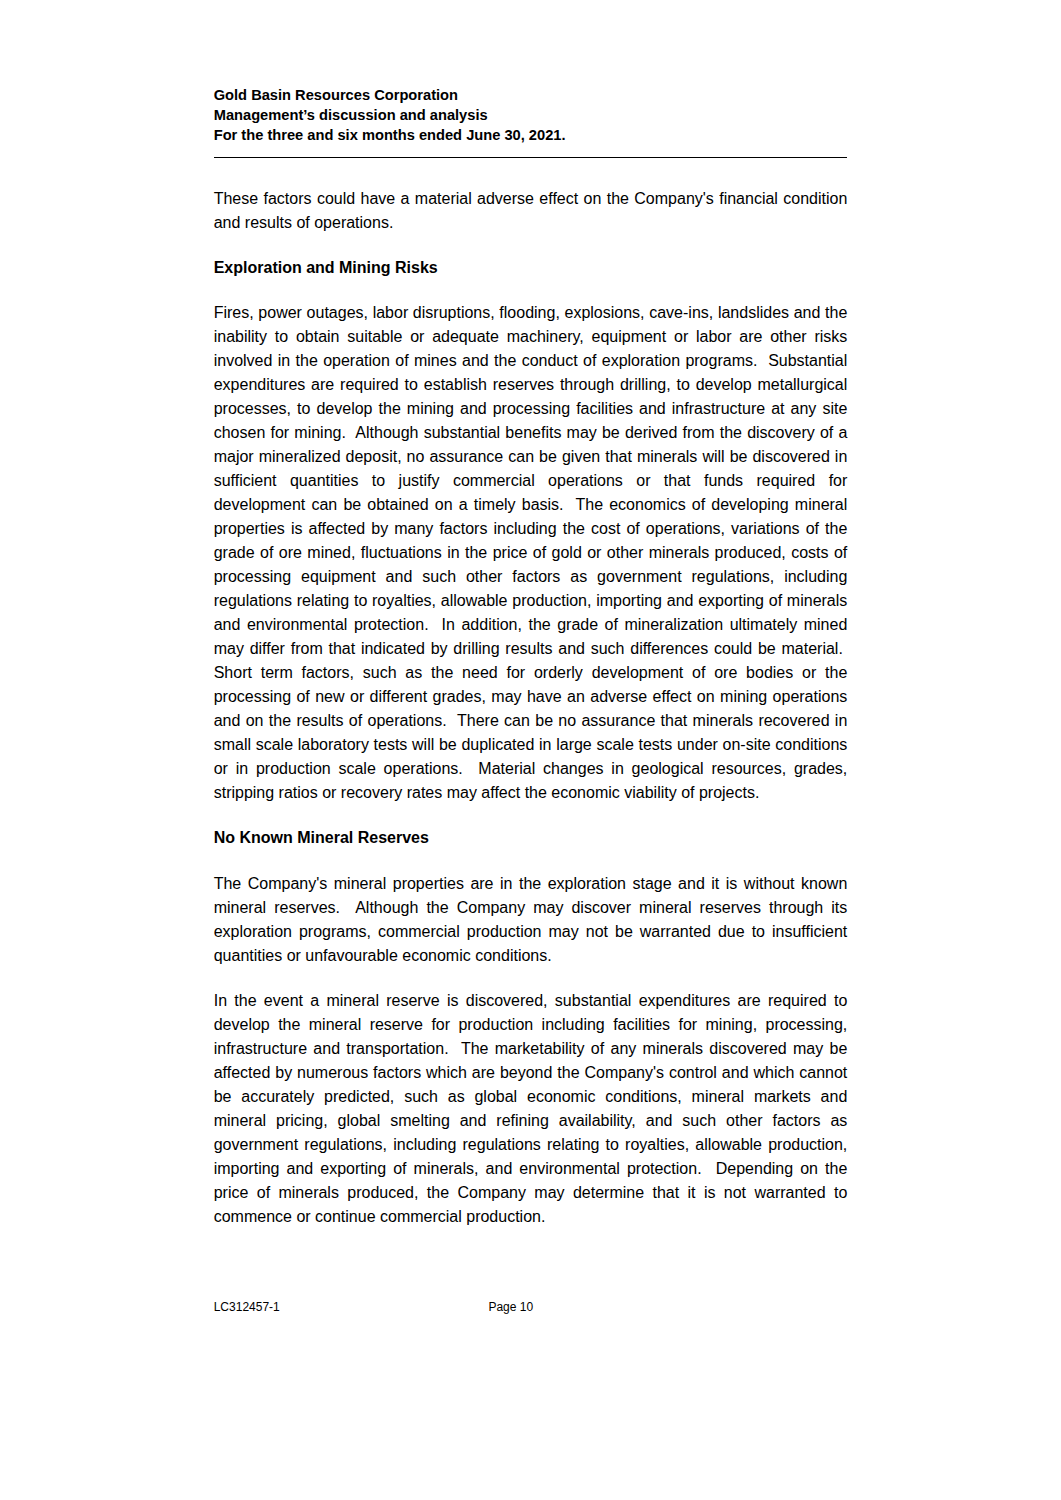Gold Basin Resources Corporation
Management’s discussion and analysis
For the three and six months ended June 30, 2021.
These factors could have a material adverse effect on the Company's financial condition and results of operations.
Exploration and Mining Risks
Fires, power outages, labor disruptions, flooding, explosions, cave-ins, landslides and the inability to obtain suitable or adequate machinery, equipment or labor are other risks involved in the operation of mines and the conduct of exploration programs. Substantial expenditures are required to establish reserves through drilling, to develop metallurgical processes, to develop the mining and processing facilities and infrastructure at any site chosen for mining. Although substantial benefits may be derived from the discovery of a major mineralized deposit, no assurance can be given that minerals will be discovered in sufficient quantities to justify commercial operations or that funds required for development can be obtained on a timely basis. The economics of developing mineral properties is affected by many factors including the cost of operations, variations of the grade of ore mined, fluctuations in the price of gold or other minerals produced, costs of processing equipment and such other factors as government regulations, including regulations relating to royalties, allowable production, importing and exporting of minerals and environmental protection. In addition, the grade of mineralization ultimately mined may differ from that indicated by drilling results and such differences could be material. Short term factors, such as the need for orderly development of ore bodies or the processing of new or different grades, may have an adverse effect on mining operations and on the results of operations. There can be no assurance that minerals recovered in small scale laboratory tests will be duplicated in large scale tests under on-site conditions or in production scale operations. Material changes in geological resources, grades, stripping ratios or recovery rates may affect the economic viability of projects.
No Known Mineral Reserves
The Company's mineral properties are in the exploration stage and it is without known mineral reserves. Although the Company may discover mineral reserves through its exploration programs, commercial production may not be warranted due to insufficient quantities or unfavourable economic conditions.
In the event a mineral reserve is discovered, substantial expenditures are required to develop the mineral reserve for production including facilities for mining, processing, infrastructure and transportation. The marketability of any minerals discovered may be affected by numerous factors which are beyond the Company's control and which cannot be accurately predicted, such as global economic conditions, mineral markets and mineral pricing, global smelting and refining availability, and such other factors as government regulations, including regulations relating to royalties, allowable production, importing and exporting of minerals, and environmental protection. Depending on the price of minerals produced, the Company may determine that it is not warranted to commence or continue commercial production.
LC312457-1 Page 10